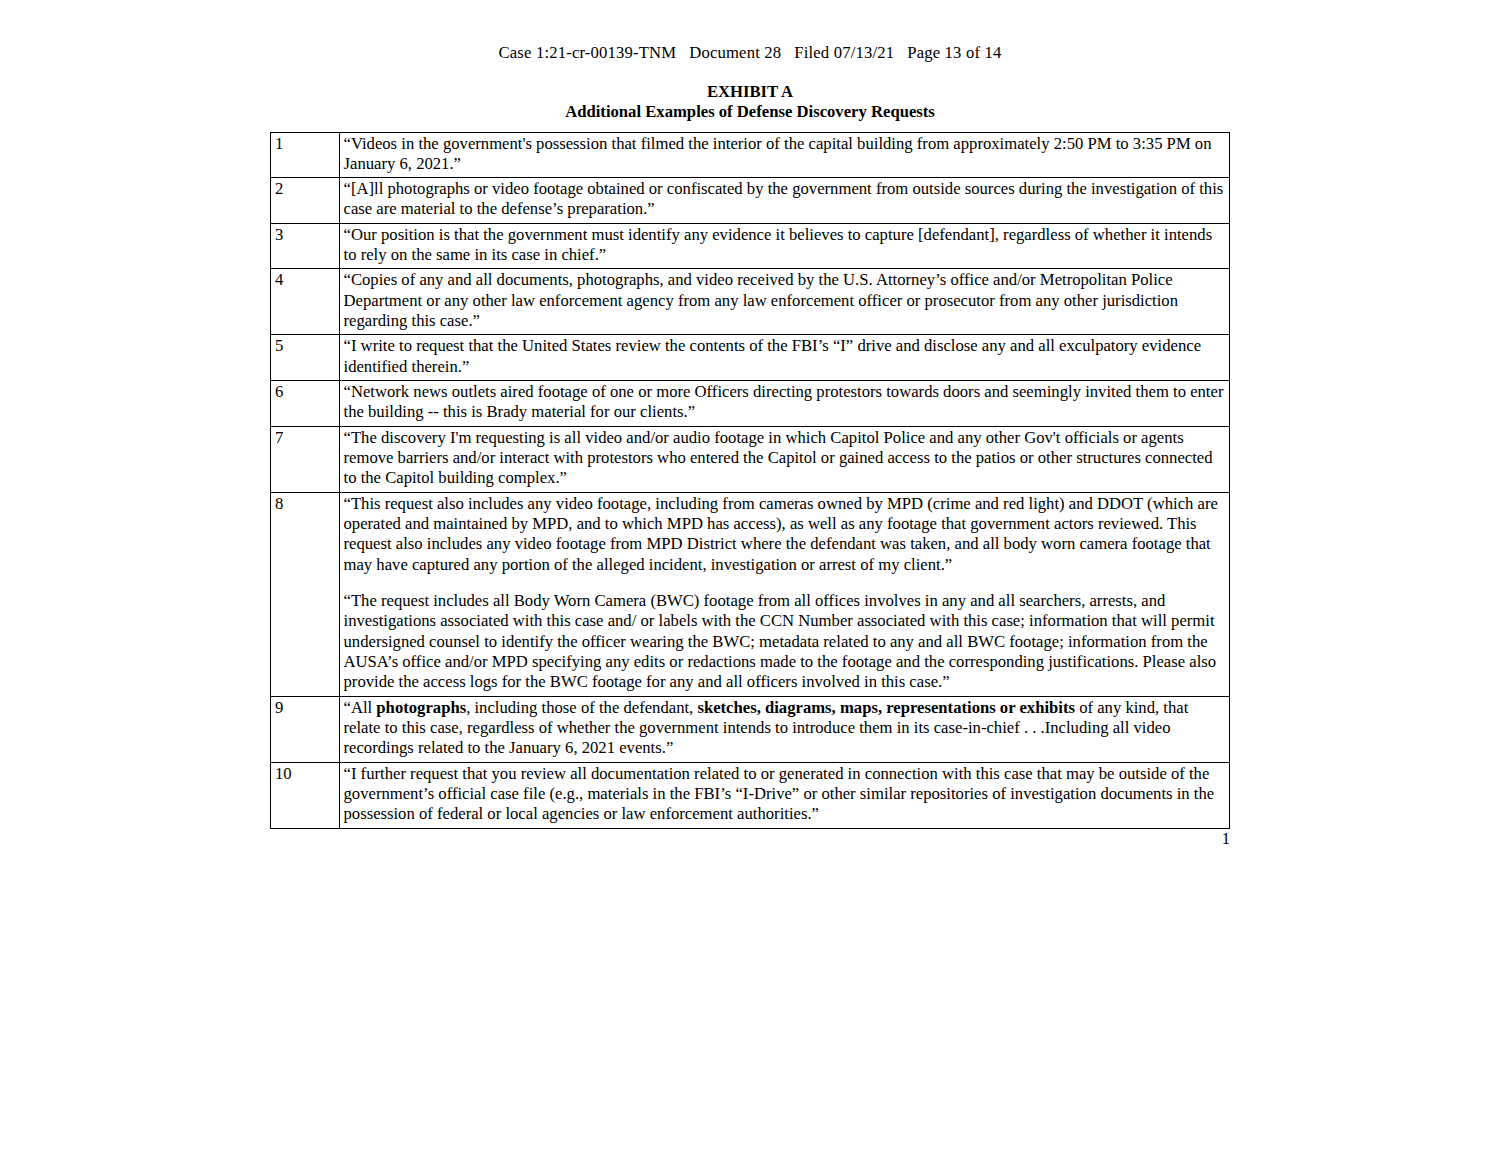Case 1:21-cr-00139-TNM Document 28 Filed 07/13/21 Page 13 of 14
EXHIBIT A
Additional Examples of Defense Discovery Requests
| 1 | “Videos in the government's possession that filmed the interior of the capital building from approximately 2:50 PM to 3:35 PM on January 6, 2021.” |
| 2 | “[A]ll photographs or video footage obtained or confiscated by the government from outside sources during the investigation of this case are material to the defense’s preparation.” |
| 3 | “Our position is that the government must identify any evidence it believes to capture [defendant], regardless of whether it intends to rely on the same in its case in chief.” |
| 4 | “Copies of any and all documents, photographs, and video received by the U.S. Attorney’s office and/or Metropolitan Police Department or any other law enforcement agency from any law enforcement officer or prosecutor from any other jurisdiction regarding this case.” |
| 5 | “I write to request that the United States review the contents of the FBI’s “I” drive and disclose any and all exculpatory evidence identified therein.” |
| 6 | “Network news outlets aired footage of one or more Officers directing protestors towards doors and seemingly invited them to enter the building -- this is Brady material for our clients.” |
| 7 | “The discovery I'm requesting is all video and/or audio footage in which Capitol Police and any other Gov't officials or agents remove barriers and/or interact with protestors who entered the Capitol or gained access to the patios or other structures connected to the Capitol building complex.” |
| 8 | “This request also includes any video footage, including from cameras owned by MPD (crime and red light) and DDOT (which are operated and maintained by MPD, and to which MPD has access), as well as any footage that government actors reviewed. This request also includes any video footage from MPD District where the defendant was taken, and all body worn camera footage that may have captured any portion of the alleged incident, investigation or arrest of my client.” “The request includes all Body Worn Camera (BWC) footage from all offices involves in any and all searchers, arrests, and investigations associated with this case and/ or labels with the CCN Number associated with this case; information that will permit undersigned counsel to identify the officer wearing the BWC; metadata related to any and all BWC footage; information from the AUSA’s office and/or MPD specifying any edits or redactions made to the footage and the corresponding justifications. Please also provide the access logs for the BWC footage for any and all officers involved in this case.” |
| 9 | “All photographs , including those of the defendant, sketches, diagrams, maps, representations or exhibits of any kind, that relate to this case, regardless of whether the government intends to introduce them in its case-in-chief . . .Including all video recordings related to the January 6, 2021 events.” |
| 10 | “I further request that you review all documentation related to or generated in connection with this case that may be outside of the government’s official case file (e.g., materials in the FBI’s “I-Drive” or other similar repositories of investigation documents in the possession of federal or local agencies or law enforcement authorities.” |
1